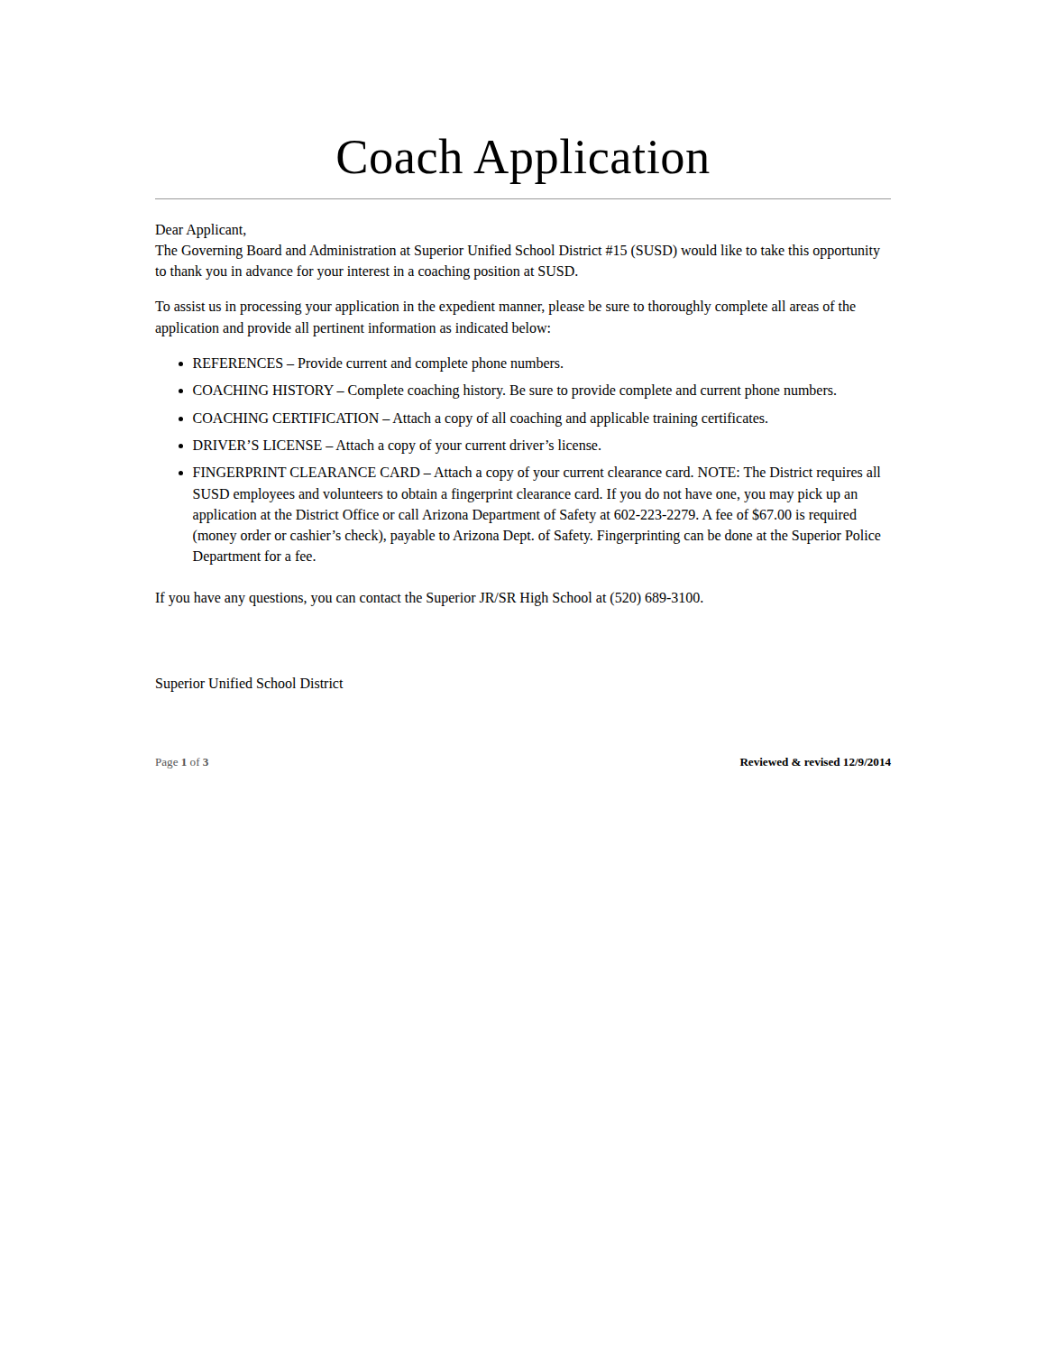Superior Unified School District No. 15
Coach Application
Dear Applicant,
The Governing Board and Administration at Superior Unified School District #15 (SUSD) would like to take this opportunity to thank you in advance for your interest in a coaching position at SUSD.
To assist us in processing your application in the expedient manner, please be sure to thoroughly complete all areas of the application and provide all pertinent information as indicated below:
REFERENCES – Provide current and complete phone numbers.
COACHING HISTORY – Complete coaching history. Be sure to provide complete and current phone numbers.
COACHING CERTIFICATION – Attach a copy of all coaching and applicable training certificates.
DRIVER’S LICENSE – Attach a copy of your current driver’s license.
FINGERPRINT CLEARANCE CARD – Attach a copy of your current clearance card. NOTE: The District requires all SUSD employees and volunteers to obtain a fingerprint clearance card. If you do not have one, you may pick up an application at the District Office or call Arizona Department of Safety at 602-223-2279. A fee of $67.00 is required (money order or cashier’s check), payable to Arizona Dept. of Safety. Fingerprinting can be done at the Superior Police Department for a fee.
If you have any questions, you can contact the Superior JR/SR High School at (520) 689-3100.
Superior Unified School District
Page 1 of 3 Reviewed & revised 12/9/2014